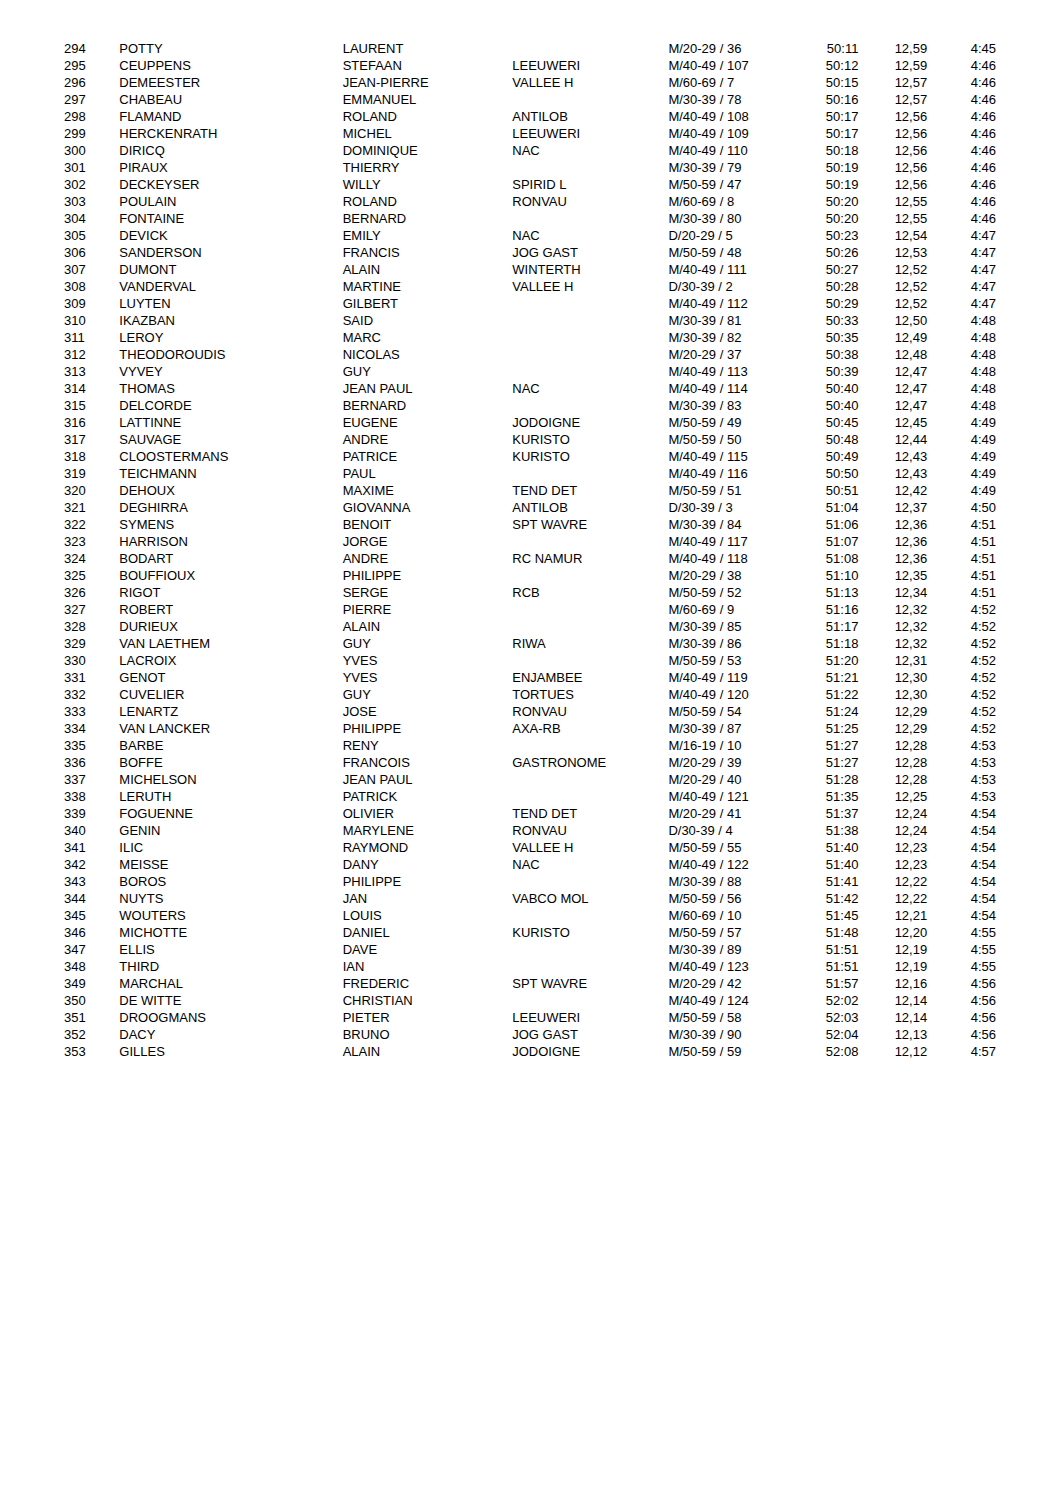| 294 | POTTY | LAURENT | | M/20-29 / 36 | 50:11 | 12,59 | 4:45 |
| 295 | CEUPPENS | STEFAAN | LEEUWERI | M/40-49 / 107 | 50:12 | 12,59 | 4:46 |
| 296 | DEMEESTER | JEAN-PIERRE | VALLEE H | M/60-69 / 7 | 50:15 | 12,57 | 4:46 |
| 297 | CHABEAU | EMMANUEL | | M/30-39 / 78 | 50:16 | 12,57 | 4:46 |
| 298 | FLAMAND | ROLAND | ANTILOB | M/40-49 / 108 | 50:17 | 12,56 | 4:46 |
| 299 | HERCKENRATH | MICHEL | LEEUWERI | M/40-49 / 109 | 50:17 | 12,56 | 4:46 |
| 300 | DIRICQ | DOMINIQUE | NAC | M/40-49 / 110 | 50:18 | 12,56 | 4:46 |
| 301 | PIRAUX | THIERRY | | M/30-39 / 79 | 50:19 | 12,56 | 4:46 |
| 302 | DECKEYSER | WILLY | SPIRID L | M/50-59 / 47 | 50:19 | 12,56 | 4:46 |
| 303 | POULAIN | ROLAND | RONVAU | M/60-69 / 8 | 50:20 | 12,55 | 4:46 |
| 304 | FONTAINE | BERNARD | | M/30-39 / 80 | 50:20 | 12,55 | 4:46 |
| 305 | DEVICK | EMILY | NAC | D/20-29 / 5 | 50:23 | 12,54 | 4:47 |
| 306 | SANDERSON | FRANCIS | JOG GAST | M/50-59 / 48 | 50:26 | 12,53 | 4:47 |
| 307 | DUMONT | ALAIN | WINTERTH | M/40-49 / 111 | 50:27 | 12,52 | 4:47 |
| 308 | VANDERVAL | MARTINE | VALLEE H | D/30-39 / 2 | 50:28 | 12,52 | 4:47 |
| 309 | LUYTEN | GILBERT | | M/40-49 / 112 | 50:29 | 12,52 | 4:47 |
| 310 | IKAZBAN | SAID | | M/30-39 / 81 | 50:33 | 12,50 | 4:48 |
| 311 | LEROY | MARC | | M/30-39 / 82 | 50:35 | 12,49 | 4:48 |
| 312 | THEODOROUDIS | NICOLAS | | M/20-29 / 37 | 50:38 | 12,48 | 4:48 |
| 313 | VYVEY | GUY | | M/40-49 / 113 | 50:39 | 12,47 | 4:48 |
| 314 | THOMAS | JEAN PAUL | NAC | M/40-49 / 114 | 50:40 | 12,47 | 4:48 |
| 315 | DELCORDE | BERNARD | | M/30-39 / 83 | 50:40 | 12,47 | 4:48 |
| 316 | LATTINNE | EUGENE | JODOIGNE | M/50-59 / 49 | 50:45 | 12,45 | 4:49 |
| 317 | SAUVAGE | ANDRE | KURISTO | M/50-59 / 50 | 50:48 | 12,44 | 4:49 |
| 318 | CLOOSTERMANS | PATRICE | KURISTO | M/40-49 / 115 | 50:49 | 12,43 | 4:49 |
| 319 | TEICHMANN | PAUL | | M/40-49 / 116 | 50:50 | 12,43 | 4:49 |
| 320 | DEHOUX | MAXIME | TEND DET | M/50-59 / 51 | 50:51 | 12,42 | 4:49 |
| 321 | DEGHIRRA | GIOVANNA | ANTILOB | D/30-39 / 3 | 51:04 | 12,37 | 4:50 |
| 322 | SYMENS | BENOIT | SPT WAVRE | M/30-39 / 84 | 51:06 | 12,36 | 4:51 |
| 323 | HARRISON | JORGE | | M/40-49 / 117 | 51:07 | 12,36 | 4:51 |
| 324 | BODART | ANDRE | RC NAMUR | M/40-49 / 118 | 51:08 | 12,36 | 4:51 |
| 325 | BOUFFIOUX | PHILIPPE | | M/20-29 / 38 | 51:10 | 12,35 | 4:51 |
| 326 | RIGOT | SERGE | RCB | M/50-59 / 52 | 51:13 | 12,34 | 4:51 |
| 327 | ROBERT | PIERRE | | M/60-69 / 9 | 51:16 | 12,32 | 4:52 |
| 328 | DURIEUX | ALAIN | | M/30-39 / 85 | 51:17 | 12,32 | 4:52 |
| 329 | VAN LAETHEM | GUY | RIWA | M/30-39 / 86 | 51:18 | 12,32 | 4:52 |
| 330 | LACROIX | YVES | | M/50-59 / 53 | 51:20 | 12,31 | 4:52 |
| 331 | GENOT | YVES | ENJAMBEE | M/40-49 / 119 | 51:21 | 12,30 | 4:52 |
| 332 | CUVELIER | GUY | TORTUES | M/40-49 / 120 | 51:22 | 12,30 | 4:52 |
| 333 | LENARTZ | JOSE | RONVAU | M/50-59 / 54 | 51:24 | 12,29 | 4:52 |
| 334 | VAN LANCKER | PHILIPPE | AXA-RB | M/30-39 / 87 | 51:25 | 12,29 | 4:52 |
| 335 | BARBE | RENY | | M/16-19 / 10 | 51:27 | 12,28 | 4:53 |
| 336 | BOFFE | FRANCOIS | GASTRONOME | M/20-29 / 39 | 51:27 | 12,28 | 4:53 |
| 337 | MICHELSON | JEAN PAUL | | M/20-29 / 40 | 51:28 | 12,28 | 4:53 |
| 338 | LERUTH | PATRICK | | M/40-49 / 121 | 51:35 | 12,25 | 4:53 |
| 339 | FOGUENNE | OLIVIER | TEND DET | M/20-29 / 41 | 51:37 | 12,24 | 4:54 |
| 340 | GENIN | MARYLENE | RONVAU | D/30-39 / 4 | 51:38 | 12,24 | 4:54 |
| 341 | ILIC | RAYMOND | VALLEE H | M/50-59 / 55 | 51:40 | 12,23 | 4:54 |
| 342 | MEISSE | DANY | NAC | M/40-49 / 122 | 51:40 | 12,23 | 4:54 |
| 343 | BOROS | PHILIPPE | | M/30-39 / 88 | 51:41 | 12,22 | 4:54 |
| 344 | NUYTS | JAN | VABCO MOL | M/50-59 / 56 | 51:42 | 12,22 | 4:54 |
| 345 | WOUTERS | LOUIS | | M/60-69 / 10 | 51:45 | 12,21 | 4:54 |
| 346 | MICHOTTE | DANIEL | KURISTO | M/50-59 / 57 | 51:48 | 12,20 | 4:55 |
| 347 | ELLIS | DAVE | | M/30-39 / 89 | 51:51 | 12,19 | 4:55 |
| 348 | THIRD | IAN | | M/40-49 / 123 | 51:51 | 12,19 | 4:55 |
| 349 | MARCHAL | FREDERIC | SPT WAVRE | M/20-29 / 42 | 51:57 | 12,16 | 4:56 |
| 350 | DE WITTE | CHRISTIAN | | M/40-49 / 124 | 52:02 | 12,14 | 4:56 |
| 351 | DROOGMANS | PIETER | LEEUWERI | M/50-59 / 58 | 52:03 | 12,14 | 4:56 |
| 352 | DACY | BRUNO | JOG GAST | M/30-39 / 90 | 52:04 | 12,13 | 4:56 |
| 353 | GILLES | ALAIN | JODOIGNE | M/50-59 / 59 | 52:08 | 12,12 | 4:57 |